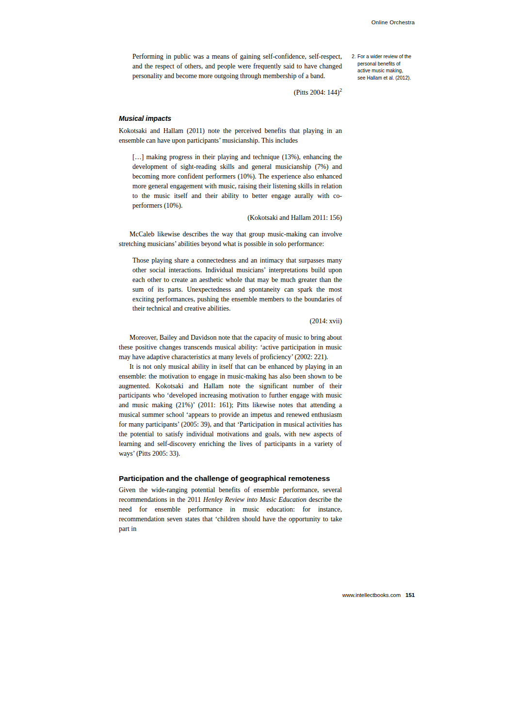Online Orchestra
2. For a wider review of the personal benefits of active music making, see Hallam et al. (2012).
Performing in public was a means of gaining self-confidence, self-respect, and the respect of others, and people were frequently said to have changed personality and become more outgoing through membership of a band.
(Pitts 2004: 144)2
Musical impacts
Kokotsaki and Hallam (2011) note the perceived benefits that playing in an ensemble can have upon participants’ musicianship. This includes
[…] making progress in their playing and technique (13%), enhancing the development of sight-reading skills and general musicianship (7%) and becoming more confident performers (10%). The experience also enhanced more general engagement with music, raising their listening skills in relation to the music itself and their ability to better engage aurally with co-performers (10%).
(Kokotsaki and Hallam 2011: 156)
McCaleb likewise describes the way that group music-making can involve stretching musicians’ abilities beyond what is possible in solo performance:
Those playing share a connectedness and an intimacy that surpasses many other social interactions. Individual musicians’ interpretations build upon each other to create an aesthetic whole that may be much greater than the sum of its parts. Unexpectedness and spontaneity can spark the most exciting performances, pushing the ensemble members to the boundaries of their technical and creative abilities.
(2014: xvii)
Moreover, Bailey and Davidson note that the capacity of music to bring about these positive changes transcends musical ability: ‘active participation in music may have adaptive characteristics at many levels of proficiency’ (2002: 221).
It is not only musical ability in itself that can be enhanced by playing in an ensemble: the motivation to engage in music-making has also been shown to be augmented. Kokotsaki and Hallam note the significant number of their participants who ‘developed increasing motivation to further engage with music and music making (21%)’ (2011: 161); Pitts likewise notes that attending a musical summer school ‘appears to provide an impetus and renewed enthusiasm for many participants’ (2005: 39), and that ‘Participation in musical activities has the potential to satisfy individual motivations and goals, with new aspects of learning and self-discovery enriching the lives of participants in a variety of ways’ (Pitts 2005: 33).
Participation and the challenge of geographical remoteness
Given the wide-ranging potential benefits of ensemble performance, several recommendations in the 2011 Henley Review into Music Education describe the need for ensemble performance in music education: for instance, recommendation seven states that ‘children should have the opportunity to take part in
www.intellectbooks.com151